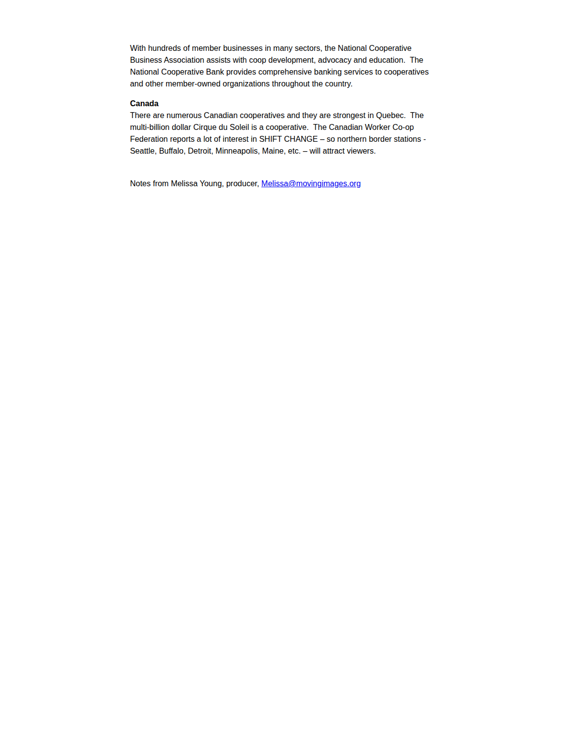With hundreds of member businesses in many sectors, the National Cooperative Business Association assists with coop development, advocacy and education. The National Cooperative Bank provides comprehensive banking services to cooperatives and other member-owned organizations throughout the country.
Canada
There are numerous Canadian cooperatives and they are strongest in Quebec. The multi-billion dollar Cirque du Soleil is a cooperative. The Canadian Worker Co-op Federation reports a lot of interest in SHIFT CHANGE – so northern border stations - Seattle, Buffalo, Detroit, Minneapolis, Maine, etc. – will attract viewers.
Notes from Melissa Young, producer, Melissa@movingimages.org